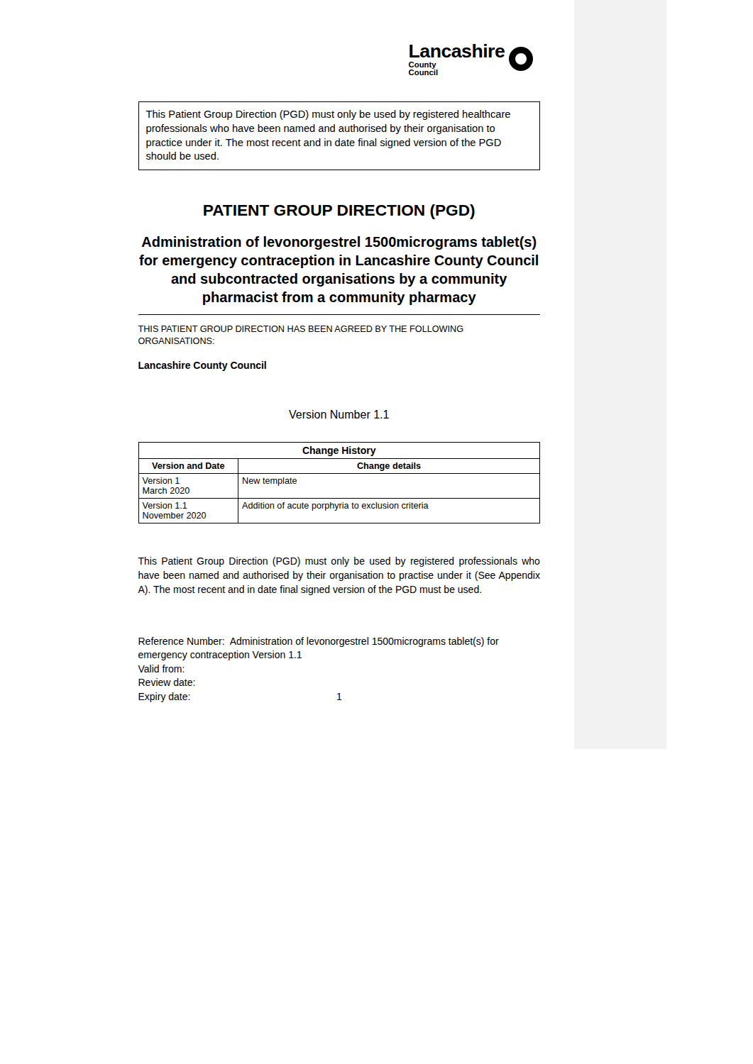Lancashire
County
Council
This Patient Group Direction (PGD) must only be used by registered healthcare professionals who have been named and authorised by their organisation to practice under it. The most recent and in date final signed version of the PGD should be used.
PATIENT GROUP DIRECTION (PGD)
Administration of levonorgestrel 1500micrograms tablet(s) for emergency contraception in Lancashire County Council and subcontracted organisations by a community pharmacist from a community pharmacy
THIS PATIENT GROUP DIRECTION HAS BEEN AGREED BY THE FOLLOWING ORGANISATIONS:
Lancashire County Council
Version Number 1.1
| Change History |
| --- |
| Version and Date | Change details |
| Version 1 March 2020 | New template |
| Version 1.1 November 2020 | Addition of acute porphyria to exclusion criteria |
This Patient Group Direction (PGD) must only be used by registered professionals who have been named and authorised by their organisation to practise under it (See Appendix A). The most recent and in date final signed version of the PGD must be used.
Reference Number: Administration of levonorgestrel 1500micrograms tablet(s) for emergency contraception Version 1.1
Valid from:
Review date:
Expiry date: 1